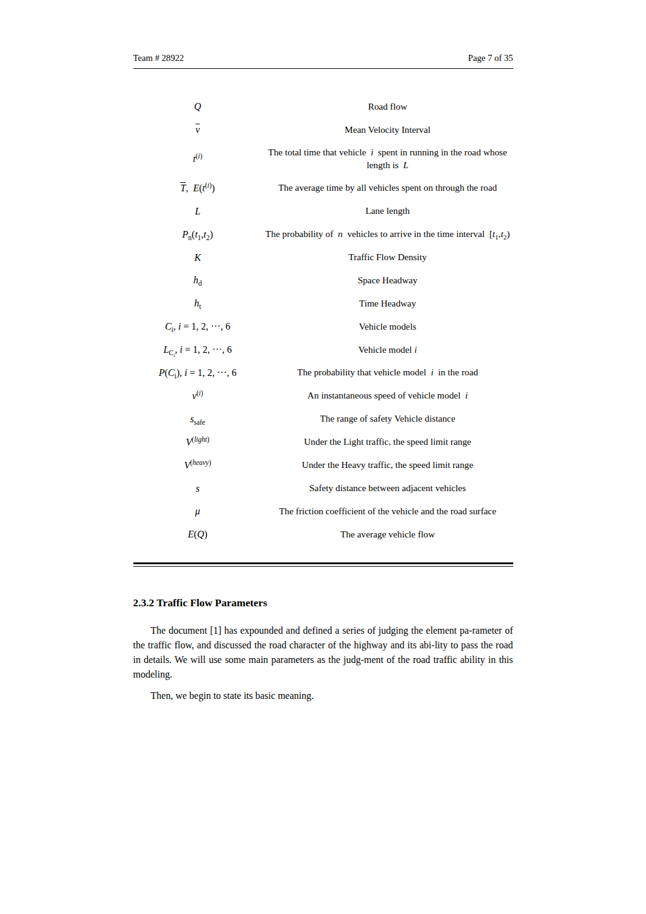Team # 28922
Page 7 of 35
| Q | Road flow |
| v | Mean Velocity Interval |
| t ( i ) | The total time that vehicle i spent in running in the road whose length is L |
| T , E ( t ( i ) ) | The average time by all vehicles spent on through the road |
| L | Lane length |
| P n ( t 1 , t 2 ) | The probability of n vehicles to arrive in the time interval [ t 1 , t 2 ) |
| K | Traffic Flow Density |
| h d | Space Headway |
| h t | Time Headway |
| C i , i = 1, 2, ···, 6 | Vehicle models |
| L C i , i = 1, 2, ···, 6 | Vehicle model i |
| P ( C i ) , i = 1, 2, ···, 6 | The probability that vehicle model i in the road |
| v ( i ) | An instantaneous speed of vehicle model i |
| s safe | The range of safety Vehicle distance |
| V ( light ) | Under the Light traffic, the speed limit range |
| V ( heavy ) | Under the Heavy traffic, the speed limit range |
| s | Safety distance between adjacent vehicles |
| μ | The friction coefficient of the vehicle and the road surface |
| E ( Q ) | The average vehicle flow |
2.3.2 Traffic Flow Parameters
The document [1] has expounded and defined a series of judging the element pa-rameter of the traffic flow, and discussed the road character of the highway and its abi-lity to pass the road in details. We will use some main parameters as the judg-ment of the road traffic ability in this modeling.
Then, we begin to state its basic meaning.